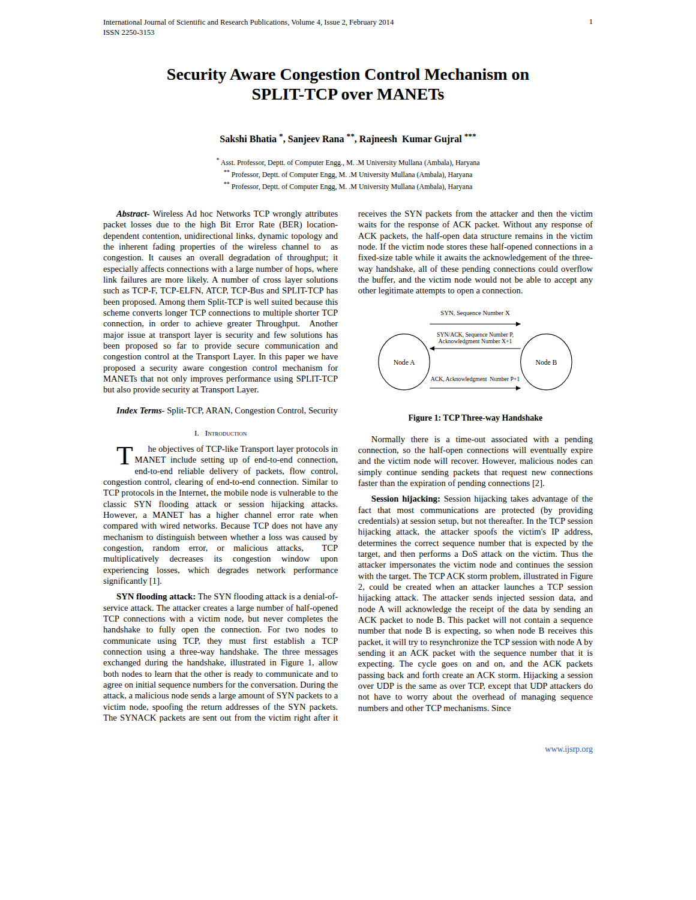International Journal of Scientific and Research Publications, Volume 4, Issue 2, February 2014
ISSN 2250-3153
1
Security Aware Congestion Control Mechanism on
SPLIT-TCP over MANETs
Sakshi Bhatia *, Sanjeev Rana **, Rajneesh Kumar Gujral ***
* Asst. Professor, Deptt. of Computer Engg., M. .M University Mullana (Ambala), Haryana
** Professor, Deptt. of Computer Engg, M. .M University Mullana (Ambala), Haryana
** Professor, Deptt. of Computer Engg, M. .M University Mullana (Ambala), Haryana
Abstract- Wireless Ad hoc Networks TCP wrongly attributes packet losses due to the high Bit Error Rate (BER) location-dependent contention, unidirectional links, dynamic topology and the inherent fading properties of the wireless channel to as congestion. It causes an overall degradation of throughput; it especially affects connections with a large number of hops, where link failures are more likely. A number of cross layer solutions such as TCP-F, TCP-ELFN, ATCP, TCP-Bus and SPLIT-TCP has been proposed. Among them Split-TCP is well suited because this scheme converts longer TCP connections to multiple shorter TCP connection, in order to achieve greater Throughput. Another major issue at transport layer is security and few solutions has been proposed so far to provide secure communication and congestion control at the Transport Layer. In this paper we have proposed a security aware congestion control mechanism for MANETs that not only improves performance using SPLIT-TCP but also provide security at Transport Layer.
Index Terms- Split-TCP, ARAN, Congestion Control, Security
I. Introduction
The objectives of TCP-like Transport layer protocols in MANET include setting up of end-to-end connection, end-to-end reliable delivery of packets, flow control, congestion control, clearing of end-to-end connection. Similar to TCP protocols in the Internet, the mobile node is vulnerable to the classic SYN flooding attack or session hijacking attacks. However, a MANET has a higher channel error rate when compared with wired networks. Because TCP does not have any mechanism to distinguish between whether a loss was caused by congestion, random error, or malicious attacks, TCP multiplicatively decreases its congestion window upon experiencing losses, which degrades network performance significantly [1].
SYN flooding attack: The SYN flooding attack is a denial-of-service attack. The attacker creates a large number of half-opened TCP connections with a victim node, but never completes the handshake to fully open the connection. For two nodes to communicate using TCP, they must first establish a TCP connection using a three-way handshake. The three messages exchanged during the handshake, illustrated in Figure 1, allow both nodes to learn that the other is ready to communicate and to agree on initial sequence numbers for the conversation. During the attack, a malicious node sends a large amount of SYN packets to a victim node, spoofing the return addresses of the SYN packets. The SYNACK packets are sent out from the victim right after it receives the SYN packets from the attacker and then the victim waits for the response of ACK packet. Without any response of ACK packets, the half-open data structure remains in the victim node. If the victim node stores these half-opened connections in a fixed-size table while it awaits the acknowledgement of the three-way handshake, all of these pending connections could overflow the buffer, and the victim node would not be able to accept any other legitimate attempts to open a connection.
SYN, Sequence Number X Node A Node B SYN/ACK, Sequence Number P, Acknowledgment Number X+1 ACK, Acknowledgment Number P+1
Figure 1: TCP Three-way Handshake
Normally there is a time-out associated with a pending connection, so the half-open connections will eventually expire and the victim node will recover. However, malicious nodes can simply continue sending packets that request new connections faster than the expiration of pending connections [2].
Session hijacking: Session hijacking takes advantage of the fact that most communications are protected (by providing credentials) at session setup, but not thereafter. In the TCP session hijacking attack, the attacker spoofs the victim's IP address, determines the correct sequence number that is expected by the target, and then performs a DoS attack on the victim. Thus the attacker impersonates the victim node and continues the session with the target. The TCP ACK storm problem, illustrated in Figure 2, could be created when an attacker launches a TCP session hijacking attack. The attacker sends injected session data, and node A will acknowledge the receipt of the data by sending an ACK packet to node B. This packet will not contain a sequence number that node B is expecting, so when node B receives this packet, it will try to resynchronize the TCP session with node A by sending it an ACK packet with the sequence number that it is expecting. The cycle goes on and on, and the ACK packets passing back and forth create an ACK storm. Hijacking a session over UDP is the same as over TCP, except that UDP attackers do not have to worry about the overhead of managing sequence numbers and other TCP mechanisms. Since
www.ijsrp.org